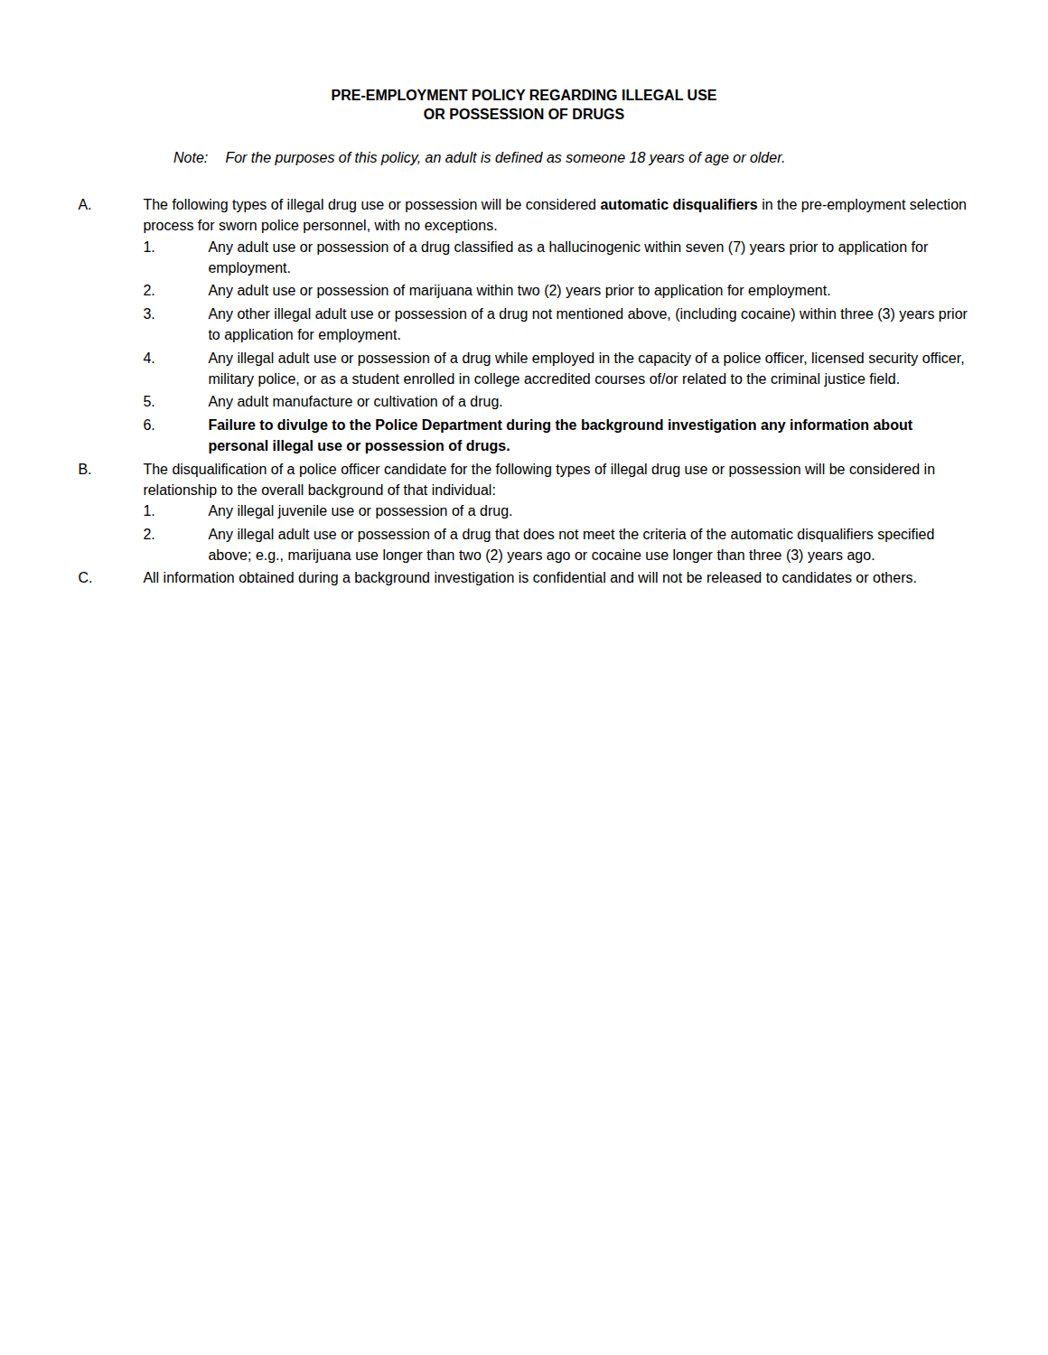PRE-EMPLOYMENT POLICY REGARDING ILLEGAL USE
OR POSSESSION OF DRUGS
Note: For the purposes of this policy, an adult is defined as someone 18 years of age or older.
A. The following types of illegal drug use or possession will be considered automatic disqualifiers in the pre-employment selection process for sworn police personnel, with no exceptions.
1. Any adult use or possession of a drug classified as a hallucinogenic within seven (7) years prior to application for employment.
2. Any adult use or possession of marijuana within two (2) years prior to application for employment.
3. Any other illegal adult use or possession of a drug not mentioned above, (including cocaine) within three (3) years prior to application for employment.
4. Any illegal adult use or possession of a drug while employed in the capacity of a police officer, licensed security officer, military police, or as a student enrolled in college accredited courses of/or related to the criminal justice field.
5. Any adult manufacture or cultivation of a drug.
6. Failure to divulge to the Police Department during the background investigation any information about personal illegal use or possession of drugs.
B. The disqualification of a police officer candidate for the following types of illegal drug use or possession will be considered in relationship to the overall background of that individual:
1. Any illegal juvenile use or possession of a drug.
2. Any illegal adult use or possession of a drug that does not meet the criteria of the automatic disqualifiers specified above; e.g., marijuana use longer than two (2) years ago or cocaine use longer than three (3) years ago.
C. All information obtained during a background investigation is confidential and will not be released to candidates or others.